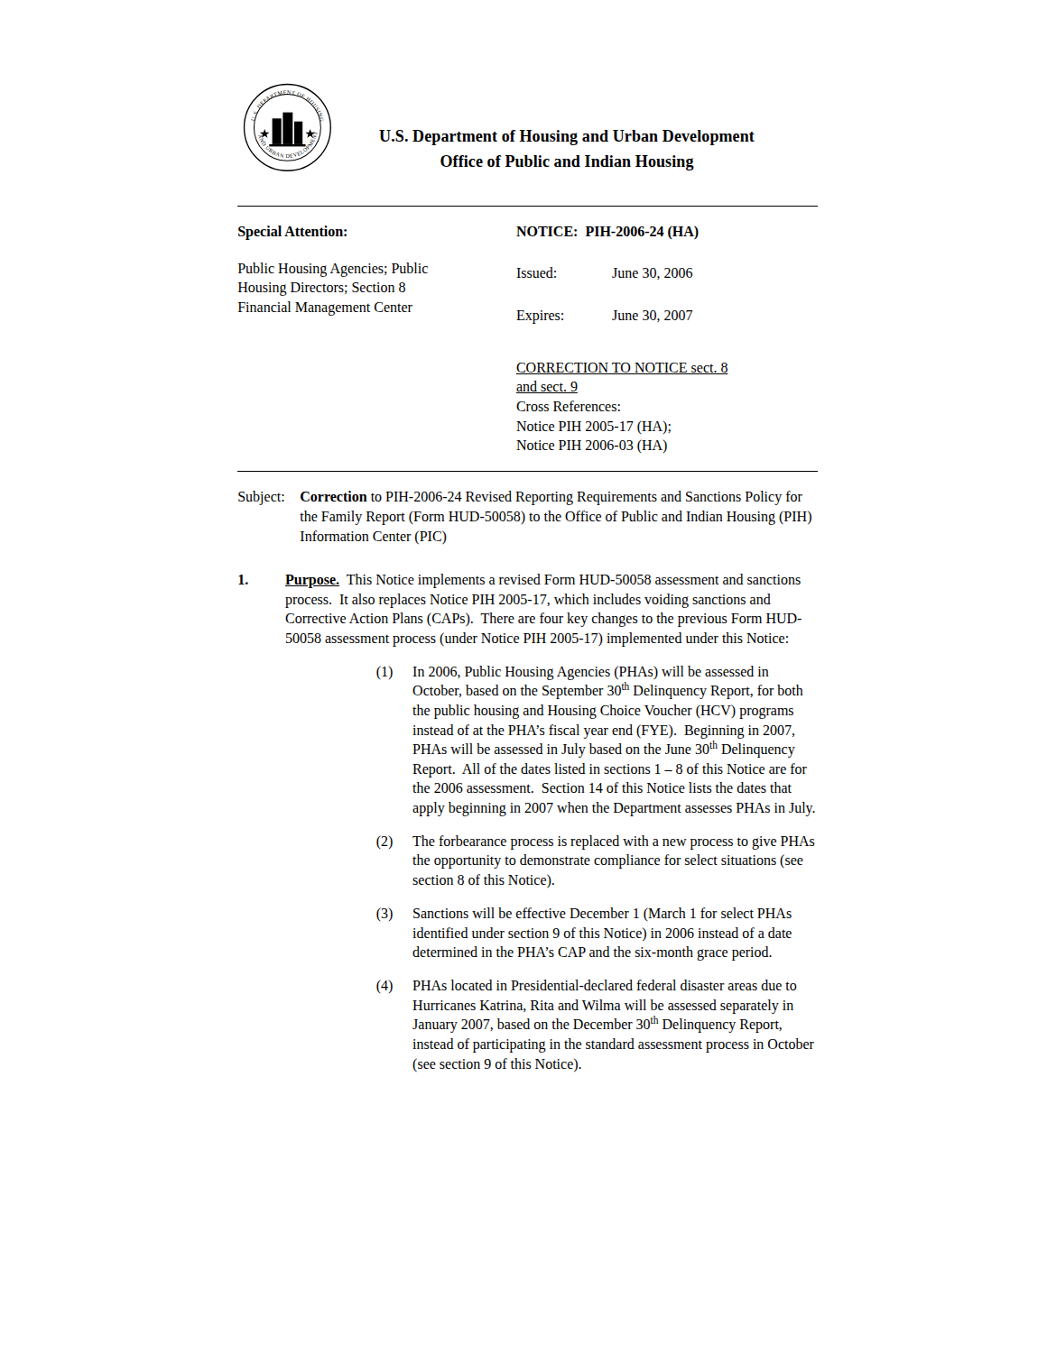U.S. DEPARTMENT OF HOUSING AND URBAN DEVELOPMENT
U.S. Department of Housing and Urban Development
Office of Public and Indian Housing
| Special Attention: Public Housing Agencies; Public Housing Directors; Section 8 Financial Management Center | / NOTICE: PIH-2006-24 (HA) / / / Issued: / June 30, 2006 / / Expires: / June 30, 2007 / / / CORRECTION TO NOTICE sect. 8 and sect. 9 Cross References: Notice PIH 2005-17 (HA); Notice PIH 2006-03 (HA) / |
| Subject: | Correction to PIH-2006-24 Revised Reporting Requirements and Sanctions Policy for the Family Report (Form HUD-50058) to the Office of Public and Indian Housing (PIH) Information Center (PIC) |
| 1. | Purpose. This Notice implements a revised Form HUD-50058 assessment and sanctions process. It also replaces Notice PIH 2005-17, which includes voiding sanctions and Corrective Action Plans (CAPs). There are four key changes to the previous Form HUD-50058 assessment process (under Notice PIH 2005-17) implemented under this Notice: (1) In 2006, Public Housing Agencies (PHAs) will be assessed in October, based on the September 30 th Delinquency Report, for both the public housing and Housing Choice Voucher (HCV) programs instead of at the PHA’s fiscal year end (FYE). Beginning in 2007, PHAs will be assessed in July based on the June 30 th Delinquency Report. All of the dates listed in sections 1 – 8 of this Notice are for the 2006 assessment. Section 14 of this Notice lists the dates that apply beginning in 2007 when the Department assesses PHAs in July. (2) The forbearance process is replaced with a new process to give PHAs the opportunity to demonstrate compliance for select situations (see section 8 of this Notice). (3) Sanctions will be effective December 1 (March 1 for select PHAs identified under section 9 of this Notice) in 2006 instead of a date determined in the PHA’s CAP and the six-month grace period. (4) PHAs located in Presidential-declared federal disaster areas due to Hurricanes Katrina, Rita and Wilma will be assessed separately in January 2007, based on the December 30 th Delinquency Report, instead of participating in the standard assessment process in October (see section 9 of this Notice). |